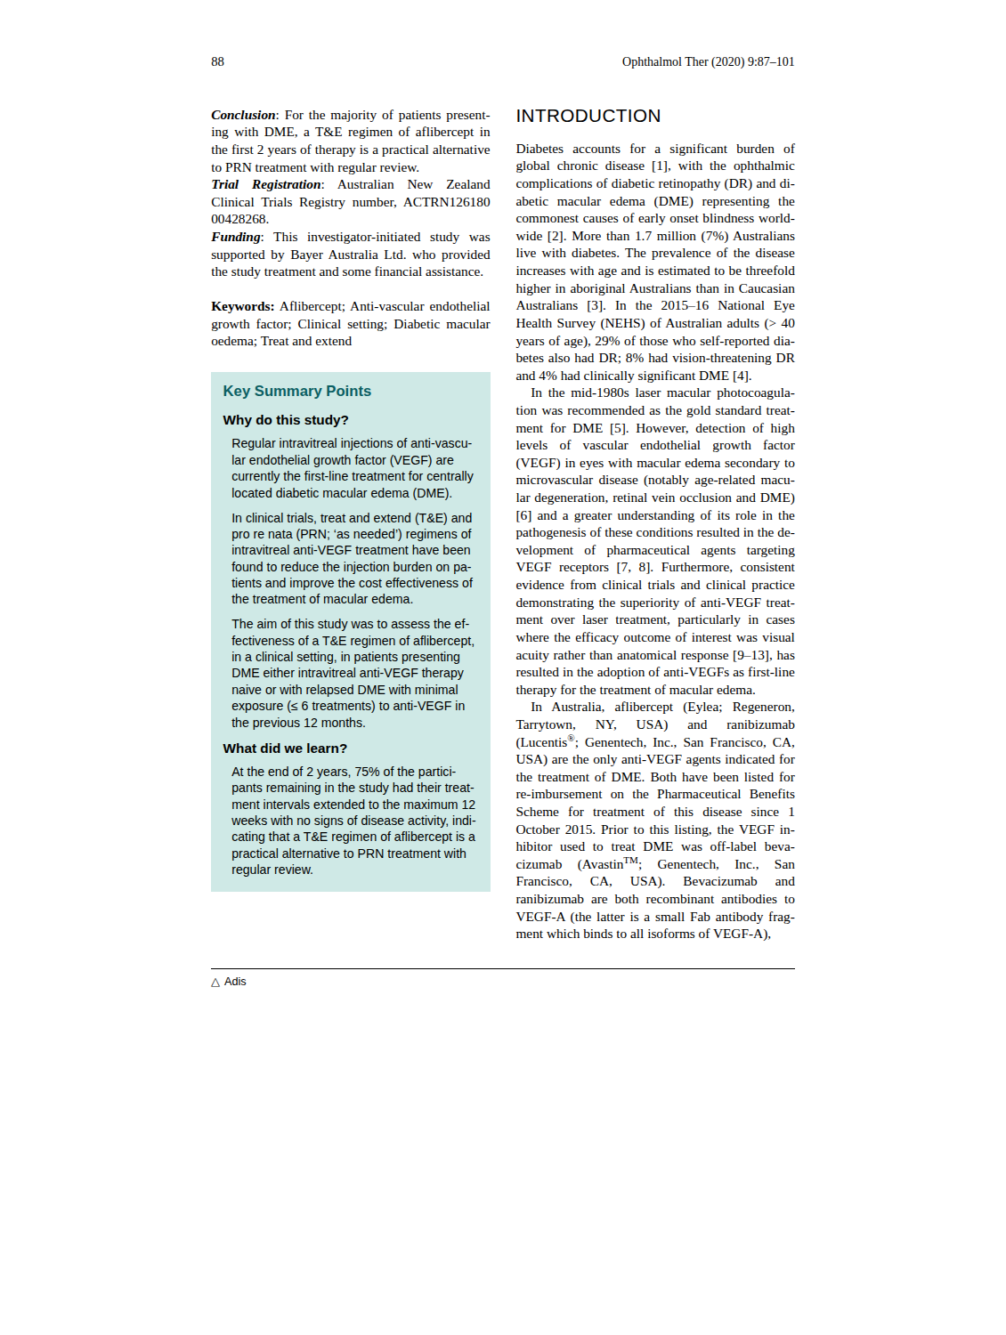88
Ophthalmol Ther (2020) 9:87–101
Conclusion: For the majority of patients presenting with DME, a T&E regimen of aflibercept in the first 2 years of therapy is a practical alternative to PRN treatment with regular review.
Trial Registration: Australian New Zealand Clinical Trials Registry number, ACTRN126180 00428268.
Funding: This investigator-initiated study was supported by Bayer Australia Ltd. who provided the study treatment and some financial assistance.
Keywords: Aflibercept; Anti-vascular endothelial growth factor; Clinical setting; Diabetic macular oedema; Treat and extend
Key Summary Points
Why do this study?
Regular intravitreal injections of anti-vascular endothelial growth factor (VEGF) are currently the first-line treatment for centrally located diabetic macular edema (DME).
In clinical trials, treat and extend (T&E) and pro re nata (PRN; ‘as needed’) regimens of intravitreal anti-VEGF treatment have been found to reduce the injection burden on patients and improve the cost effectiveness of the treatment of macular edema.
The aim of this study was to assess the effectiveness of a T&E regimen of aflibercept, in a clinical setting, in patients presenting DME either intravitreal anti-VEGF therapy naive or with relapsed DME with minimal exposure (≤ 6 treatments) to anti-VEGF in the previous 12 months.
What did we learn?
At the end of 2 years, 75% of the participants remaining in the study had their treatment intervals extended to the maximum 12 weeks with no signs of disease activity, indicating that a T&E regimen of aflibercept is a practical alternative to PRN treatment with regular review.
INTRODUCTION
Diabetes accounts for a significant burden of global chronic disease [1], with the ophthalmic complications of diabetic retinopathy (DR) and diabetic macular edema (DME) representing the commonest causes of early onset blindness worldwide [2]. More than 1.7 million (7%) Australians live with diabetes. The prevalence of the disease increases with age and is estimated to be threefold higher in aboriginal Australians than in Caucasian Australians [3]. In the 2015–16 National Eye Health Survey (NEHS) of Australian adults (> 40 years of age), 29% of those who self-reported diabetes also had DR; 8% had vision-threatening DR and 4% had clinically significant DME [4].
In the mid-1980s laser macular photocoagulation was recommended as the gold standard treatment for DME [5]. However, detection of high levels of vascular endothelial growth factor (VEGF) in eyes with macular edema secondary to microvascular disease (notably age-related macular degeneration, retinal vein occlusion and DME) [6] and a greater understanding of its role in the pathogenesis of these conditions resulted in the development of pharmaceutical agents targeting VEGF receptors [7, 8]. Furthermore, consistent evidence from clinical trials and clinical practice demonstrating the superiority of anti-VEGF treatment over laser treatment, particularly in cases where the efficacy outcome of interest was visual acuity rather than anatomical response [9–13], has resulted in the adoption of anti-VEGFs as first-line therapy for the treatment of macular edema.
In Australia, aflibercept (Eylea; Regeneron, Tarrytown, NY, USA) and ranibizumab (Lucentis®; Genentech, Inc., San Francisco, CA, USA) are the only anti-VEGF agents indicated for the treatment of DME. Both have been listed for re-imbursement on the Pharmaceutical Benefits Scheme for treatment of this disease since 1 October 2015. Prior to this listing, the VEGF inhibitor used to treat DME was off-label bevacizumab (AvastinTM; Genentech, Inc., San Francisco, CA, USA). Bevacizumab and ranibizumab are both recombinant antibodies to VEGF-A (the latter is a small Fab antibody fragment which binds to all isoforms of VEGF-A),
△ Adis